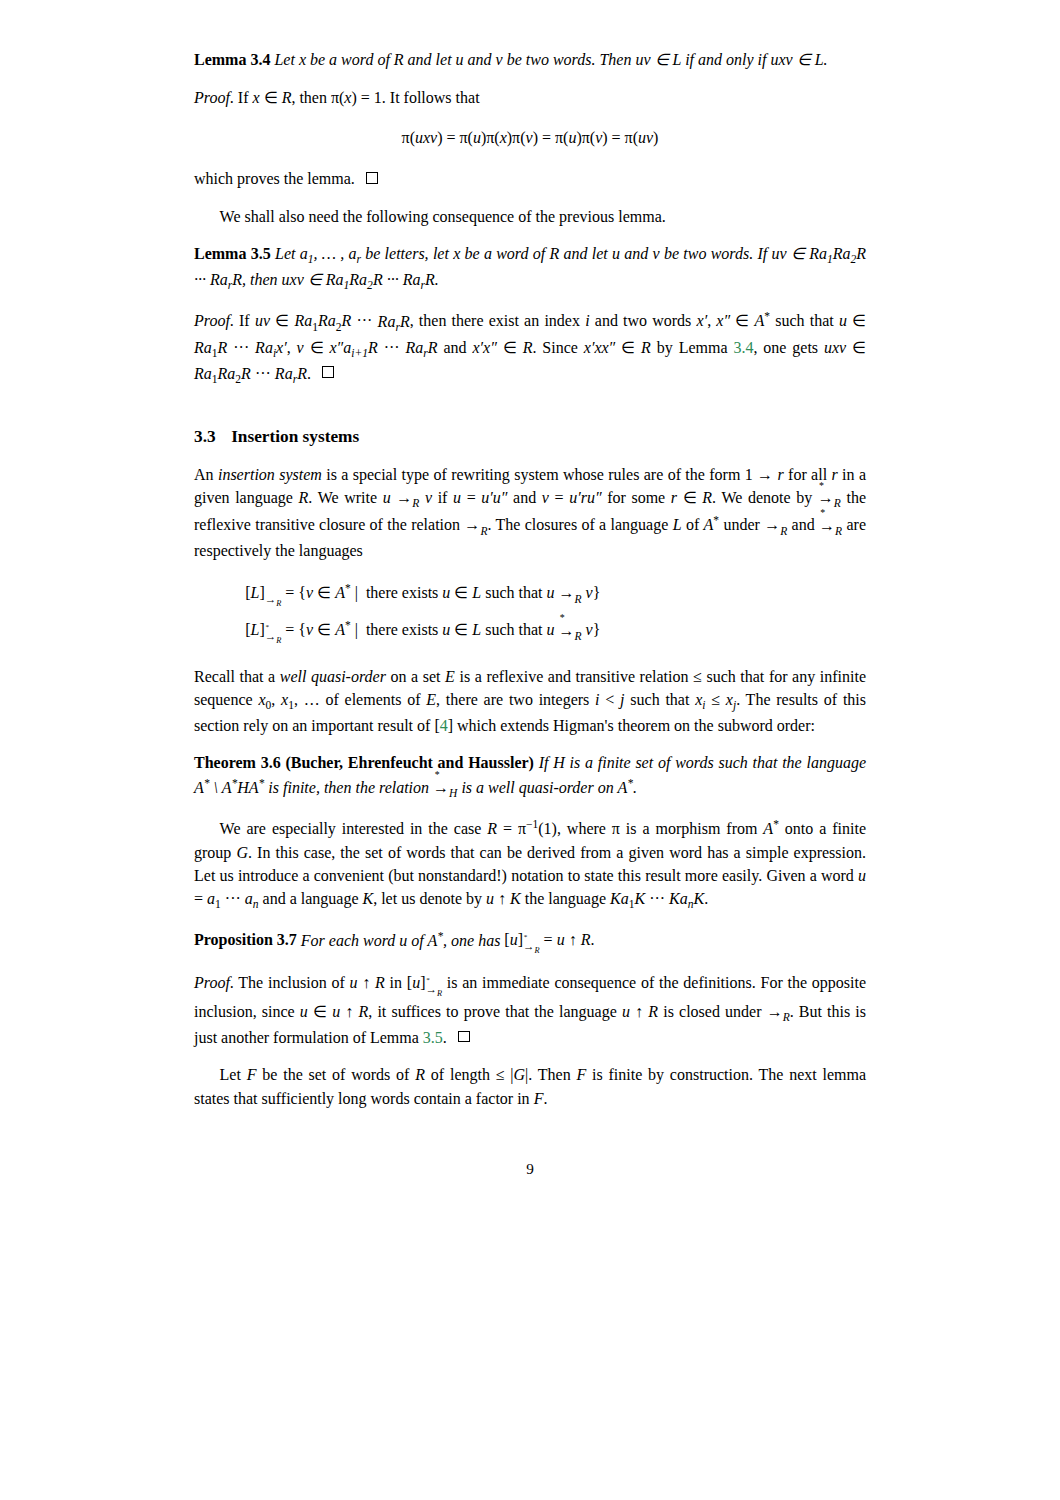Lemma 3.4 Let x be a word of R and let u and v be two words. Then uv ∈ L if and only if uxv ∈ L.
Proof. If x ∈ R, then π(x) = 1. It follows that
π(uxv) = π(u)π(x)π(v) = π(u)π(v) = π(uv)
which proves the lemma.
We shall also need the following consequence of the previous lemma.
Lemma 3.5 Let a1, … , ar be letters, let x be a word of R and let u and v be two words. If uv ∈ Ra1Ra2R ··· RarR, then uxv ∈ Ra1Ra2R ··· RarR.
Proof. If uv ∈ Ra1Ra2R ··· RarR, then there exist an index i and two words x′, x″ ∈ A* such that u ∈ Ra1R ··· Raix′, v ∈ x″ai+1R ··· RarR and x′x″ ∈ R. Since x′xx″ ∈ R by Lemma 3.4, one gets uxv ∈ Ra1Ra2R ··· RarR.
3.3 Insertion systems
An insertion system is a special type of rewriting system whose rules are of the form 1 → r for all r in a given language R. We write u →R v if u = u′u″ and v = u′ru″ for some r ∈ R. We denote by →*R the reflexive transitive closure of the relation →R. The closures of a language L of A* under →R and →*R are respectively the languages
[L]→R = {v ∈ A* | there exists u ∈ L such that u →R v}
[L]→*R = {v ∈ A* | there exists u ∈ L such that u →*R v}
Recall that a well quasi-order on a set E is a reflexive and transitive relation ≤ such that for any infinite sequence x0, x1, … of elements of E, there are two integers i < j such that xi ≤ xj. The results of this section rely on an important result of [4] which extends Higman's theorem on the subword order:
Theorem 3.6 (Bucher, Ehrenfeucht and Haussler) If H is a finite set of words such that the language A* \ A*HA* is finite, then the relation →*H is a well quasi-order on A*.
We are especially interested in the case R = π−1(1), where π is a morphism from A* onto a finite group G. In this case, the set of words that can be derived from a given word has a simple expression. Let us introduce a convenient (but nonstandard!) notation to state this result more easily. Given a word u = a1 ··· an and a language K, let us denote by u ↑ K the language Ka1K ··· KanK.
Proposition 3.7 For each word u of A*, one has [u]→*R = u ↑ R.
Proof. The inclusion of u ↑ R in [u]→*R is an immediate consequence of the definitions. For the opposite inclusion, since u ∈ u ↑ R, it suffices to prove that the language u ↑ R is closed under →R. But this is just another formulation of Lemma 3.5.
Let F be the set of words of R of length ≤ |G|. Then F is finite by construction. The next lemma states that sufficiently long words contain a factor in F.
9